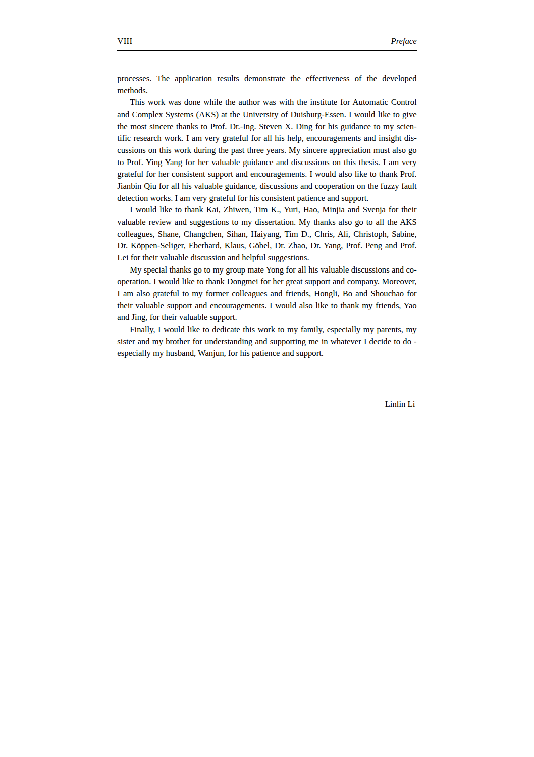VIII Preface
processes. The application results demonstrate the effectiveness of the developed methods.
This work was done while the author was with the institute for Automatic Control and Complex Systems (AKS) at the University of Duisburg-Essen. I would like to give the most sincere thanks to Prof. Dr.-Ing. Steven X. Ding for his guidance to my scientific research work. I am very grateful for all his help, encouragements and insight discussions on this work during the past three years. My sincere appreciation must also go to Prof. Ying Yang for her valuable guidance and discussions on this thesis. I am very grateful for her consistent support and encouragements. I would also like to thank Prof. Jianbin Qiu for all his valuable guidance, discussions and cooperation on the fuzzy fault detection works. I am very grateful for his consistent patience and support.
I would like to thank Kai, Zhiwen, Tim K., Yuri, Hao, Minjia and Svenja for their valuable review and suggestions to my dissertation. My thanks also go to all the AKS colleagues, Shane, Changchen, Sihan, Haiyang, Tim D., Chris, Ali, Christoph, Sabine, Dr. Köppen-Seliger, Eberhard, Klaus, Göbel, Dr. Zhao, Dr. Yang, Prof. Peng and Prof. Lei for their valuable discussion and helpful suggestions.
My special thanks go to my group mate Yong for all his valuable discussions and cooperation. I would like to thank Dongmei for her great support and company. Moreover, I am also grateful to my former colleagues and friends, Hongli, Bo and Shouchao for their valuable support and encouragements. I would also like to thank my friends, Yao and Jing, for their valuable support.
Finally, I would like to dedicate this work to my family, especially my parents, my sister and my brother for understanding and supporting me in whatever I decide to do - especially my husband, Wanjun, for his patience and support.
Linlin Li